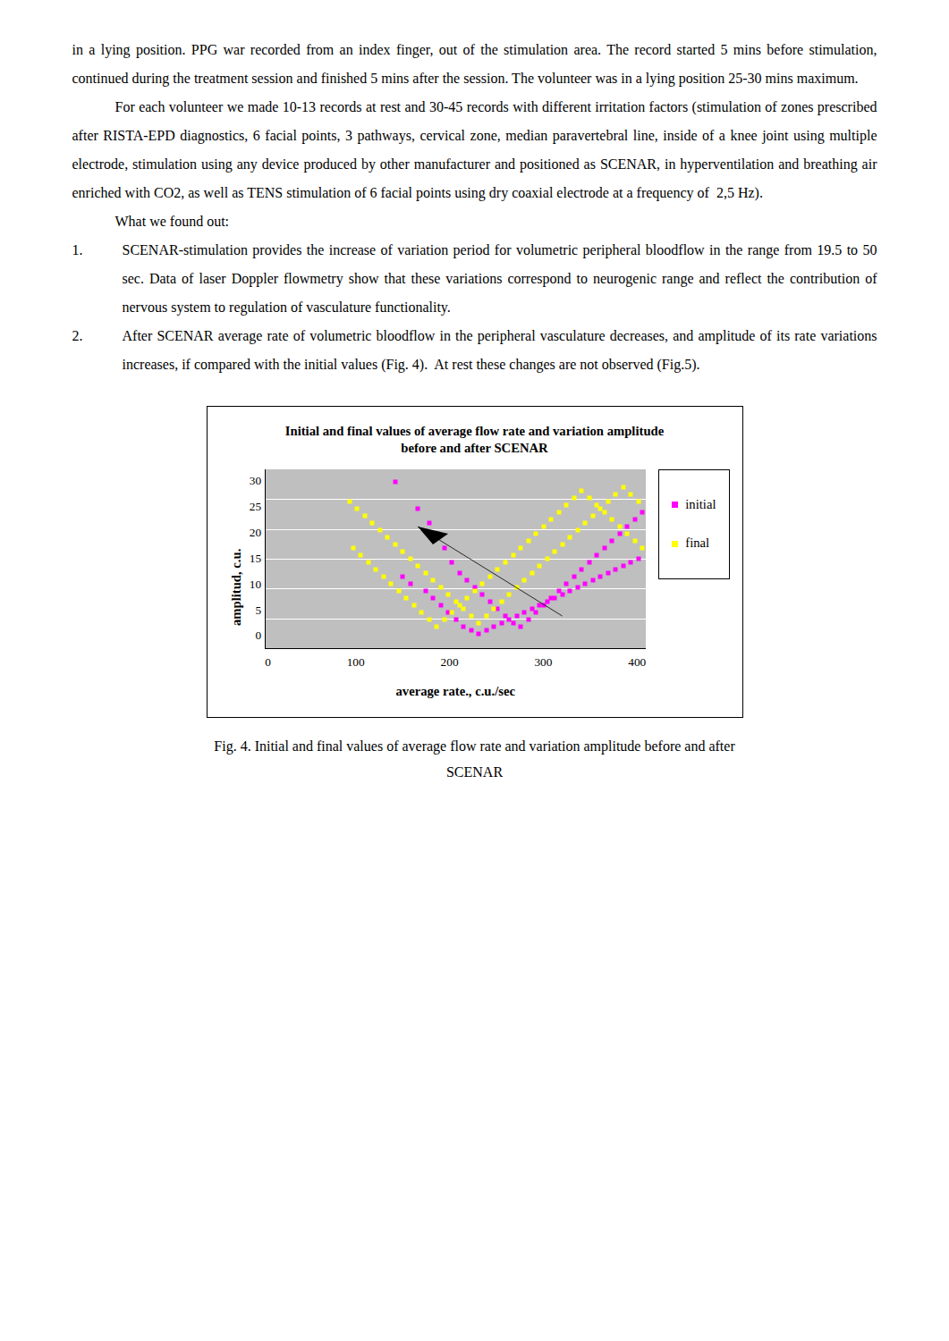in a lying position. PPG war recorded from an index finger, out of the stimulation area. The record started 5 mins before stimulation, continued during the treatment session and finished 5 mins after the session. The volunteer was in a lying position 25-30 mins maximum.
For each volunteer we made 10-13 records at rest and 30-45 records with different irritation factors (stimulation of zones prescribed after RISTA-EPD diagnostics, 6 facial points, 3 pathways, cervical zone, median paravertebral line, inside of a knee joint using multiple electrode, stimulation using any device produced by other manufacturer and positioned as SCENAR, in hyperventilation and breathing air enriched with CO2, as well as TENS stimulation of 6 facial points using dry coaxial electrode at a frequency of 2,5 Hz).
What we found out:
1.
SCENAR-stimulation provides the increase of variation period for volumetric peripheral bloodflow in the range from 19.5 to 50 sec. Data of laser Doppler flowmetry show that these variations correspond to neurogenic range and reflect the contribution of nervous system to regulation of vasculature functionality.
2.
After SCENAR average rate of volumetric bloodflow in the peripheral vasculature decreases, and amplitude of its rate variations increases, if compared with the initial values (Fig. 4). At rest these changes are not observed (Fig.5).
Initial and final values of average flow rate and variation amplitude
before and after SCENAR
amplitud, c.u.
30 25 20 15 10 5 0
0 100 200 300 400
average rate., c.u./sec
initial
final
Fig. 4. Initial and final values of average flow rate and variation amplitude before and after SCENAR